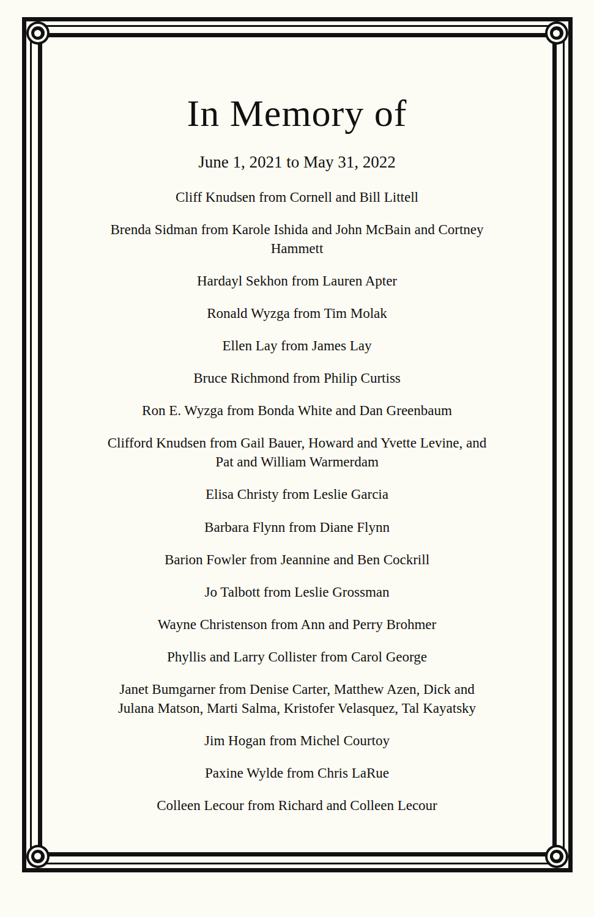In Memory of
June 1, 2021 to May 31, 2022
Cliff Knudsen from Cornell and Bill Littell
Brenda Sidman from Karole Ishida and John McBain and Cortney Hammett
Hardayl Sekhon from Lauren Apter
Ronald Wyzga from Tim Molak
Ellen Lay from James Lay
Bruce Richmond from Philip Curtiss
Ron E. Wyzga from Bonda White and Dan Greenbaum
Clifford Knudsen from Gail Bauer, Howard and Yvette Levine, and Pat and William Warmerdam
Elisa Christy from Leslie Garcia
Barbara Flynn from Diane Flynn
Barion Fowler from Jeannine and Ben Cockrill
Jo Talbott from Leslie Grossman
Wayne Christenson from Ann and Perry Brohmer
Phyllis and Larry Collister from Carol George
Janet Bumgarner from Denise Carter, Matthew Azen, Dick and Julana Matson, Marti Salma, Kristofer Velasquez, Tal Kayatsky
Jim Hogan from Michel Courtoy
Paxine Wylde from Chris LaRue
Colleen Lecour from Richard and Colleen Lecour